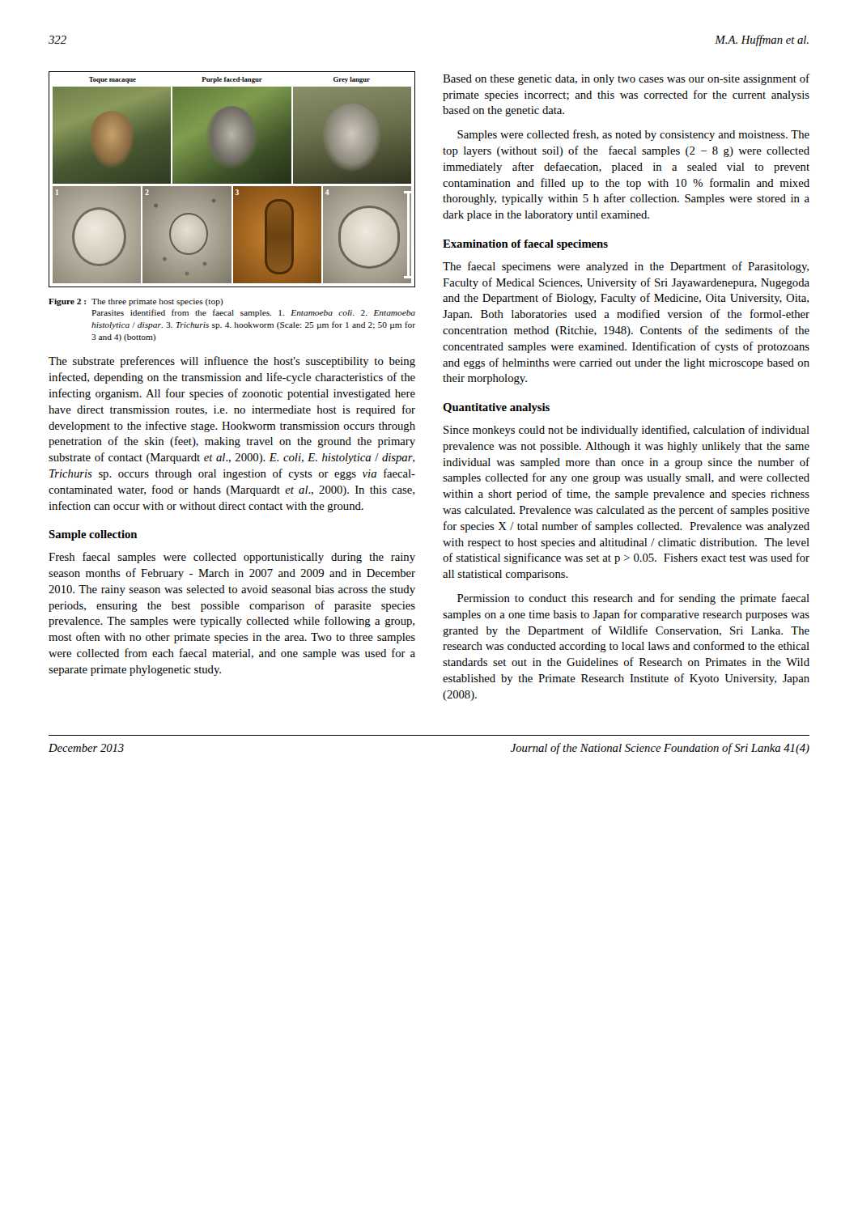322
M.A. Huffman et al.
Toque macaque Purple faced-langur Grey langur
1
2
3
4
Figure 2 :
The three primate host species (top)
Parasites identified from the faecal samples. 1. Entamoeba coli. 2. Entamoeba histolytica / dispar. 3. Trichuris sp. 4. hookworm (Scale: 25 µm for 1 and 2; 50 µm for 3 and 4) (bottom)
The substrate preferences will influence the host's susceptibility to being infected, depending on the transmission and life-cycle characteristics of the infecting organism. All four species of zoonotic potential investigated here have direct transmission routes, i.e. no intermediate host is required for development to the infective stage. Hookworm transmission occurs through penetration of the skin (feet), making travel on the ground the primary substrate of contact (Marquardt et al., 2000). E. coli, E. histolytica / dispar, Trichuris sp. occurs through oral ingestion of cysts or eggs via faecal-contaminated water, food or hands (Marquardt et al., 2000). In this case, infection can occur with or without direct contact with the ground.
Sample collection
Fresh faecal samples were collected opportunistically during the rainy season months of February - March in 2007 and 2009 and in December 2010. The rainy season was selected to avoid seasonal bias across the study periods, ensuring the best possible comparison of parasite species prevalence. The samples were typically collected while following a group, most often with no other primate species in the area. Two to three samples were collected from each faecal material, and one sample was used for a separate primate phylogenetic study.
Based on these genetic data, in only two cases was our on-site assignment of primate species incorrect; and this was corrected for the current analysis based on the genetic data.
Samples were collected fresh, as noted by consistency and moistness. The top layers (without soil) of the faecal samples (2 − 8 g) were collected immediately after defaecation, placed in a sealed vial to prevent contamination and filled up to the top with 10 % formalin and mixed thoroughly, typically within 5 h after collection. Samples were stored in a dark place in the laboratory until examined.
Examination of faecal specimens
The faecal specimens were analyzed in the Department of Parasitology, Faculty of Medical Sciences, University of Sri Jayawardenepura, Nugegoda and the Department of Biology, Faculty of Medicine, Oita University, Oita, Japan. Both laboratories used a modified version of the formol-ether concentration method (Ritchie, 1948). Contents of the sediments of the concentrated samples were examined. Identification of cysts of protozoans and eggs of helminths were carried out under the light microscope based on their morphology.
Quantitative analysis
Since monkeys could not be individually identified, calculation of individual prevalence was not possible. Although it was highly unlikely that the same individual was sampled more than once in a group since the number of samples collected for any one group was usually small, and were collected within a short period of time, the sample prevalence and species richness was calculated. Prevalence was calculated as the percent of samples positive for species X / total number of samples collected. Prevalence was analyzed with respect to host species and altitudinal / climatic distribution. The level of statistical significance was set at p > 0.05. Fishers exact test was used for all statistical comparisons.
Permission to conduct this research and for sending the primate faecal samples on a one time basis to Japan for comparative research purposes was granted by the Department of Wildlife Conservation, Sri Lanka. The research was conducted according to local laws and conformed to the ethical standards set out in the Guidelines of Research on Primates in the Wild established by the Primate Research Institute of Kyoto University, Japan (2008).
December 2013
Journal of the National Science Foundation of Sri Lanka 41(4)